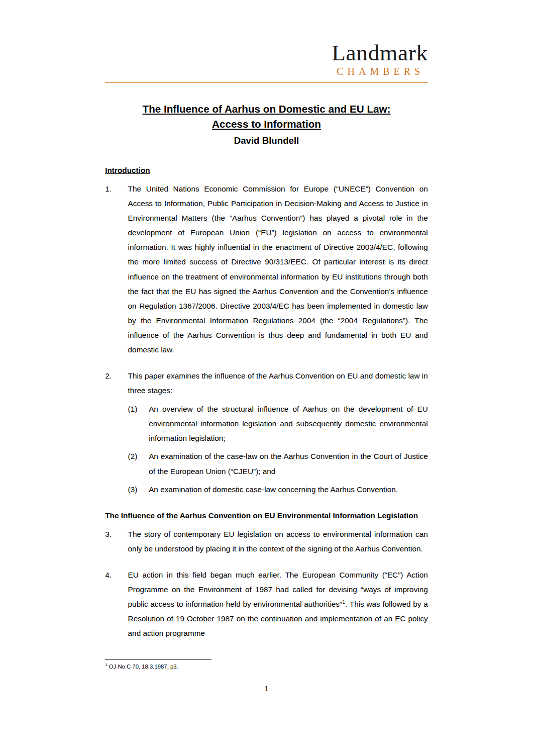Landmark CHAMBERS
The Influence of Aarhus on Domestic and EU Law:
Access to Information
David Blundell
Introduction
1. The United Nations Economic Commission for Europe (“UNECE”) Convention on Access to Information, Public Participation in Decision-Making and Access to Justice in Environmental Matters (the “Aarhus Convention”) has played a pivotal role in the development of European Union (“EU”) legislation on access to environmental information. It was highly influential in the enactment of Directive 2003/4/EC, following the more limited success of Directive 90/313/EEC. Of particular interest is its direct influence on the treatment of environmental information by EU institutions through both the fact that the EU has signed the Aarhus Convention and the Convention’s influence on Regulation 1367/2006. Directive 2003/4/EC has been implemented in domestic law by the Environmental Information Regulations 2004 (the “2004 Regulations”). The influence of the Aarhus Convention is thus deep and fundamental in both EU and domestic law.
2. This paper examines the influence of the Aarhus Convention on EU and domestic law in three stages:
(1) An overview of the structural influence of Aarhus on the development of EU environmental information legislation and subsequently domestic environmental information legislation;
(2) An examination of the case-law on the Aarhus Convention in the Court of Justice of the European Union (“CJEU”); and
(3) An examination of domestic case-law concerning the Aarhus Convention.
The Influence of the Aarhus Convention on EU Environmental Information Legislation
3. The story of contemporary EU legislation on access to environmental information can only be understood by placing it in the context of the signing of the Aarhus Convention.
4. EU action in this field began much earlier. The European Community (“EC”) Action Programme on the Environment of 1987 had called for devising “ways of improving public access to information held by environmental authorities”1. This was followed by a Resolution of 19 October 1987 on the continuation and implementation of an EC policy and action programme
1 OJ No C 70, 18.3.1987, p3.
1